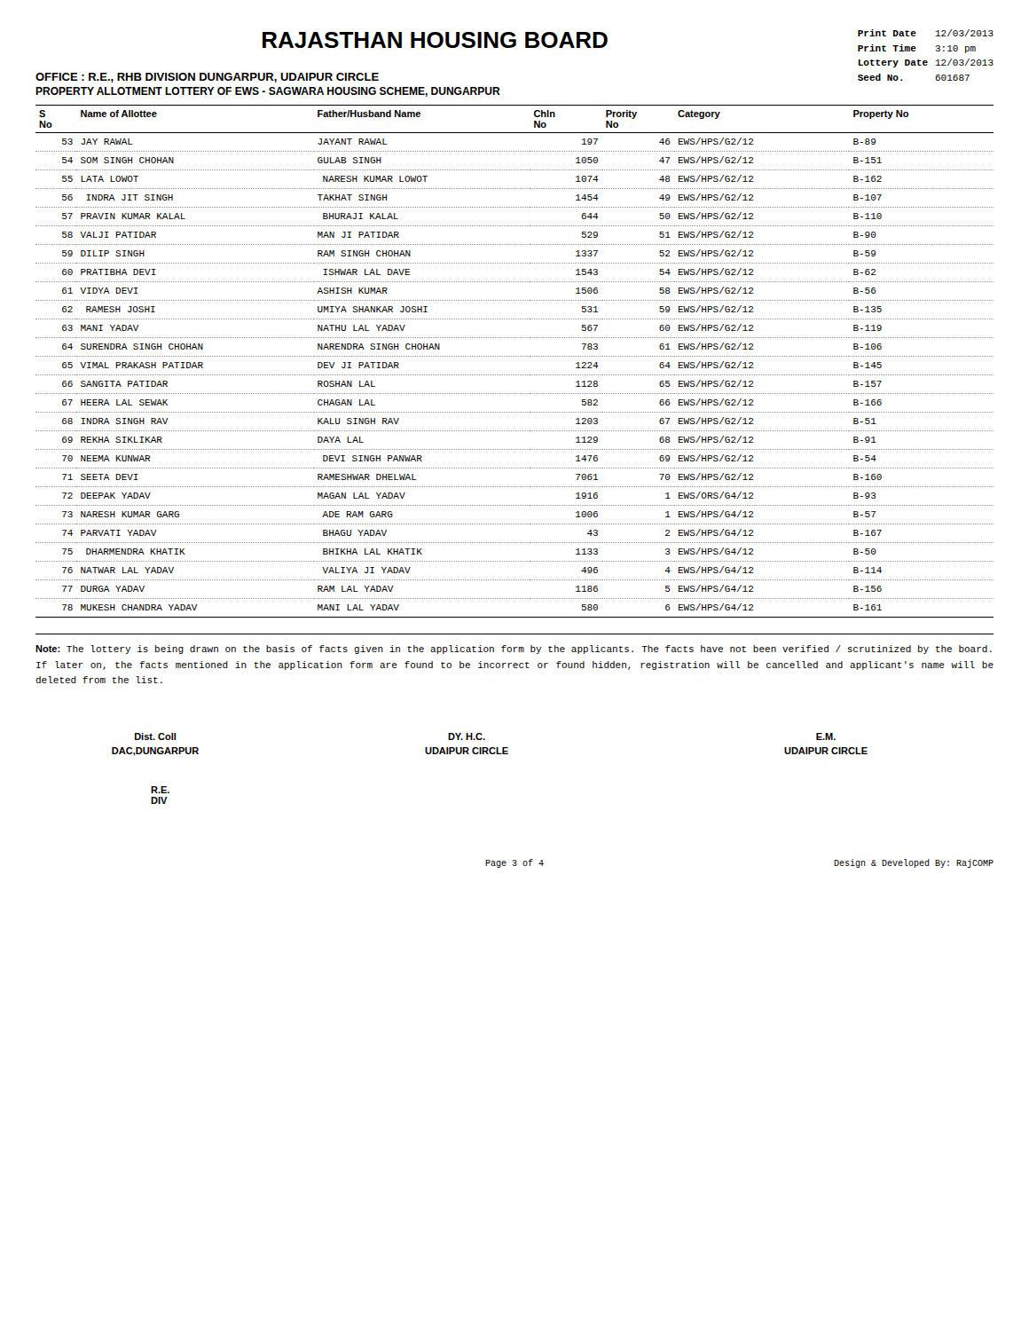RAJASTHAN HOUSING BOARD
| Print Date | 12/03/2013 |
| Print Time | 3:10 pm |
| Lottery Date | 12/03/2013 |
| Seed No. | 601687 |
OFFICE : R.E., RHB DIVISION DUNGARPUR, UDAIPUR CIRCLE
PROPERTY ALLOTMENT LOTTERY OF EWS - SAGWARA HOUSING SCHEME, DUNGARPUR
| S No | Name of Allottee | Father/Husband Name | Chln No | Prority No | Category | Property No |
| --- | --- | --- | --- | --- | --- | --- |
| 53 | JAY RAWAL | JAYANT RAWAL | 197 | 46 | EWS/HPS/G2/12 | B-89 |
| 54 | SOM SINGH CHOHAN | GULAB SINGH | 1050 | 47 | EWS/HPS/G2/12 | B-151 |
| 55 | LATA LOWOT | NARESH KUMAR LOWOT | 1074 | 48 | EWS/HPS/G2/12 | B-162 |
| 56 | INDRA JIT SINGH | TAKHAT SINGH | 1454 | 49 | EWS/HPS/G2/12 | B-107 |
| 57 | PRAVIN KUMAR KALAL | BHURAJI KALAL | 644 | 50 | EWS/HPS/G2/12 | B-110 |
| 58 | VALJI PATIDAR | MAN JI PATIDAR | 529 | 51 | EWS/HPS/G2/12 | B-90 |
| 59 | DILIP SINGH | RAM SINGH CHOHAN | 1337 | 52 | EWS/HPS/G2/12 | B-59 |
| 60 | PRATIBHA DEVI | ISHWAR LAL DAVE | 1543 | 54 | EWS/HPS/G2/12 | B-62 |
| 61 | VIDYA DEVI | ASHISH KUMAR | 1506 | 58 | EWS/HPS/G2/12 | B-56 |
| 62 | RAMESH JOSHI | UMIYA SHANKAR JOSHI | 531 | 59 | EWS/HPS/G2/12 | B-135 |
| 63 | MANI YADAV | NATHU LAL YADAV | 567 | 60 | EWS/HPS/G2/12 | B-119 |
| 64 | SURENDRA SINGH CHOHAN | NARENDRA SINGH CHOHAN | 783 | 61 | EWS/HPS/G2/12 | B-106 |
| 65 | VIMAL PRAKASH PATIDAR | DEV JI PATIDAR | 1224 | 64 | EWS/HPS/G2/12 | B-145 |
| 66 | SANGITA PATIDAR | ROSHAN LAL | 1128 | 65 | EWS/HPS/G2/12 | B-157 |
| 67 | HEERA LAL SEWAK | CHAGAN LAL | 582 | 66 | EWS/HPS/G2/12 | B-166 |
| 68 | INDRA SINGH RAV | KALU SINGH RAV | 1203 | 67 | EWS/HPS/G2/12 | B-51 |
| 69 | REKHA SIKLIKAR | DAYA LAL | 1129 | 68 | EWS/HPS/G2/12 | B-91 |
| 70 | NEEMA KUNWAR | DEVI SINGH PANWAR | 1476 | 69 | EWS/HPS/G2/12 | B-54 |
| 71 | SEETA DEVI | RAMESHWAR DHELWAL | 7061 | 70 | EWS/HPS/G2/12 | B-160 |
| 72 | DEEPAK YADAV | MAGAN LAL YADAV | 1916 | 1 | EWS/ORS/G4/12 | B-93 |
| 73 | NARESH KUMAR GARG | ADE RAM GARG | 1006 | 1 | EWS/HPS/G4/12 | B-57 |
| 74 | PARVATI YADAV | BHAGU YADAV | 43 | 2 | EWS/HPS/G4/12 | B-167 |
| 75 | DHARMENDRA KHATIK | BHIKHA LAL KHATIK | 1133 | 3 | EWS/HPS/G4/12 | B-50 |
| 76 | NATWAR LAL YADAV | VALIYA JI YADAV | 496 | 4 | EWS/HPS/G4/12 | B-114 |
| 77 | DURGA YADAV | RAM LAL YADAV | 1186 | 5 | EWS/HPS/G4/12 | B-156 |
| 78 | MUKESH CHANDRA YADAV | MANI LAL YADAV | 580 | 6 | EWS/HPS/G4/12 | B-161 |
Note: The lottery is being drawn on the basis of facts given in the application form by the applicants. The facts have not been verified / scrutinized by the board. If later on, the facts mentioned in the application form are found to be incorrect or found hidden, registration will be cancelled and applicant's name will be deleted from the list.
| Dist. Coll | DY. H.C. | E.M. |
| DAC,DUNGARPUR | UDAIPUR CIRCLE | UDAIPUR CIRCLE |
R.E.
DIV
Page 3 of 4
Design & Developed By: RajCOMP